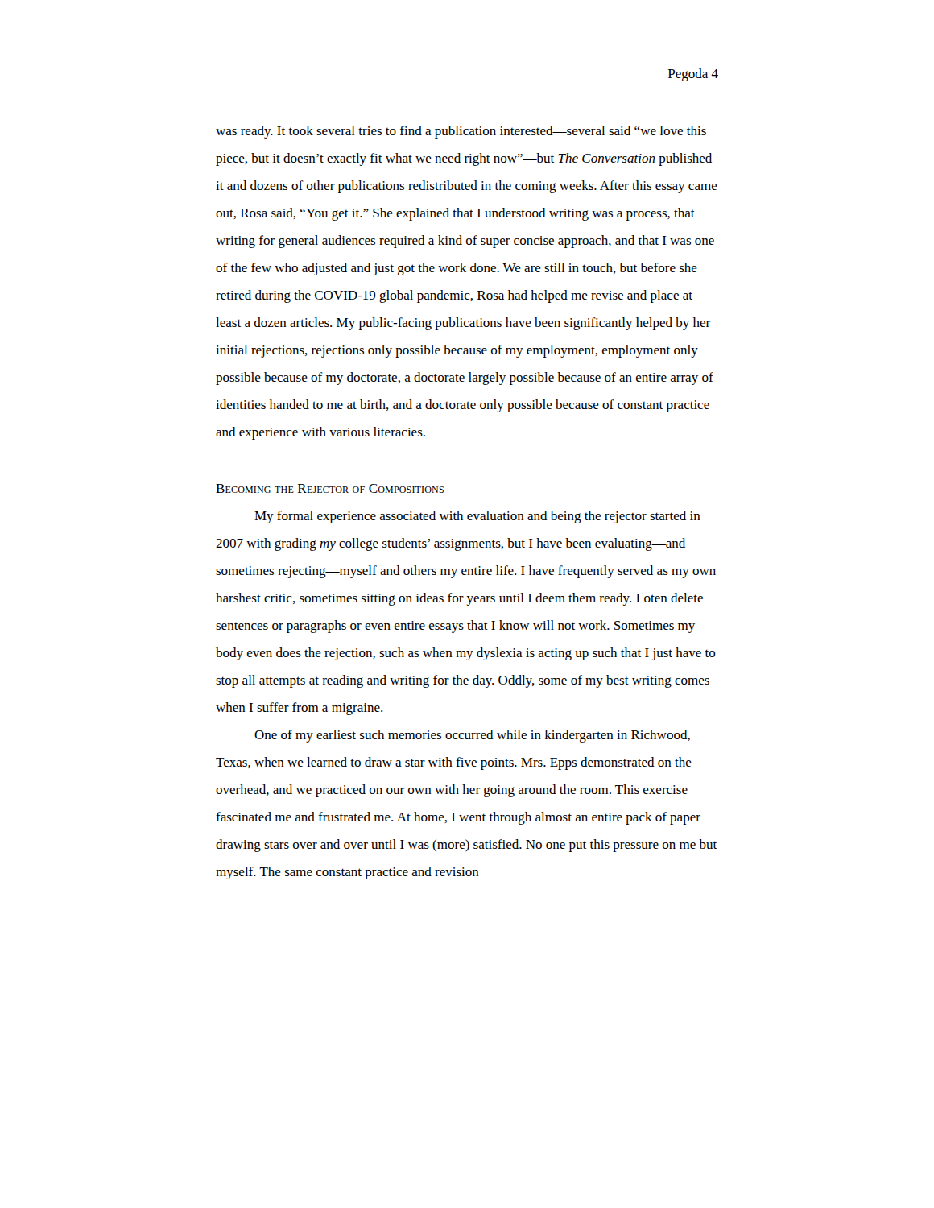Pegoda 4
was ready. It took several tries to find a publication interested—several said “we love this piece, but it doesn’t exactly fit what we need right now”—but The Conversation published it and dozens of other publications redistributed in the coming weeks. After this essay came out, Rosa said, “You get it.” She explained that I understood writing was a process, that writing for general audiences required a kind of super concise approach, and that I was one of the few who adjusted and just got the work done. We are still in touch, but before she retired during the COVID-19 global pandemic, Rosa had helped me revise and place at least a dozen articles. My public-facing publications have been significantly helped by her initial rejections, rejections only possible because of my employment, employment only possible because of my doctorate, a doctorate largely possible because of an entire array of identities handed to me at birth, and a doctorate only possible because of constant practice and experience with various literacies.
Becoming the Rejector of Compositions
My formal experience associated with evaluation and being the rejector started in 2007 with grading my college students’ assignments, but I have been evaluating—and sometimes rejecting—myself and others my entire life. I have frequently served as my own harshest critic, sometimes sitting on ideas for years until I deem them ready. I oten delete sentences or paragraphs or even entire essays that I know will not work. Sometimes my body even does the rejection, such as when my dyslexia is acting up such that I just have to stop all attempts at reading and writing for the day. Oddly, some of my best writing comes when I suffer from a migraine.
One of my earliest such memories occurred while in kindergarten in Richwood, Texas, when we learned to draw a star with five points. Mrs. Epps demonstrated on the overhead, and we practiced on our own with her going around the room. This exercise fascinated me and frustrated me. At home, I went through almost an entire pack of paper drawing stars over and over until I was (more) satisfied. No one put this pressure on me but myself. The same constant practice and revision